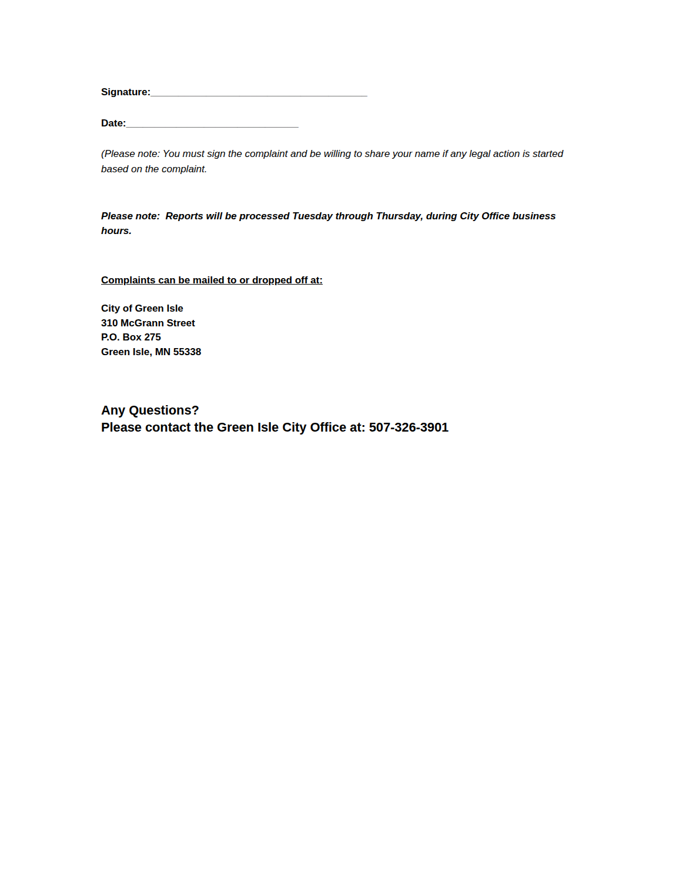Signature:_______________________________________
Date:_______________________________
(Please note: You must sign the complaint and be willing to share your name if any legal action is started based on the complaint.
Please note: Reports will be processed Tuesday through Thursday, during City Office business hours.
Complaints can be mailed to or dropped off at:
City of Green Isle
310 McGrann Street
P.O. Box 275
Green Isle, MN 55338
Any Questions?
Please contact the Green Isle City Office at: 507-326-3901